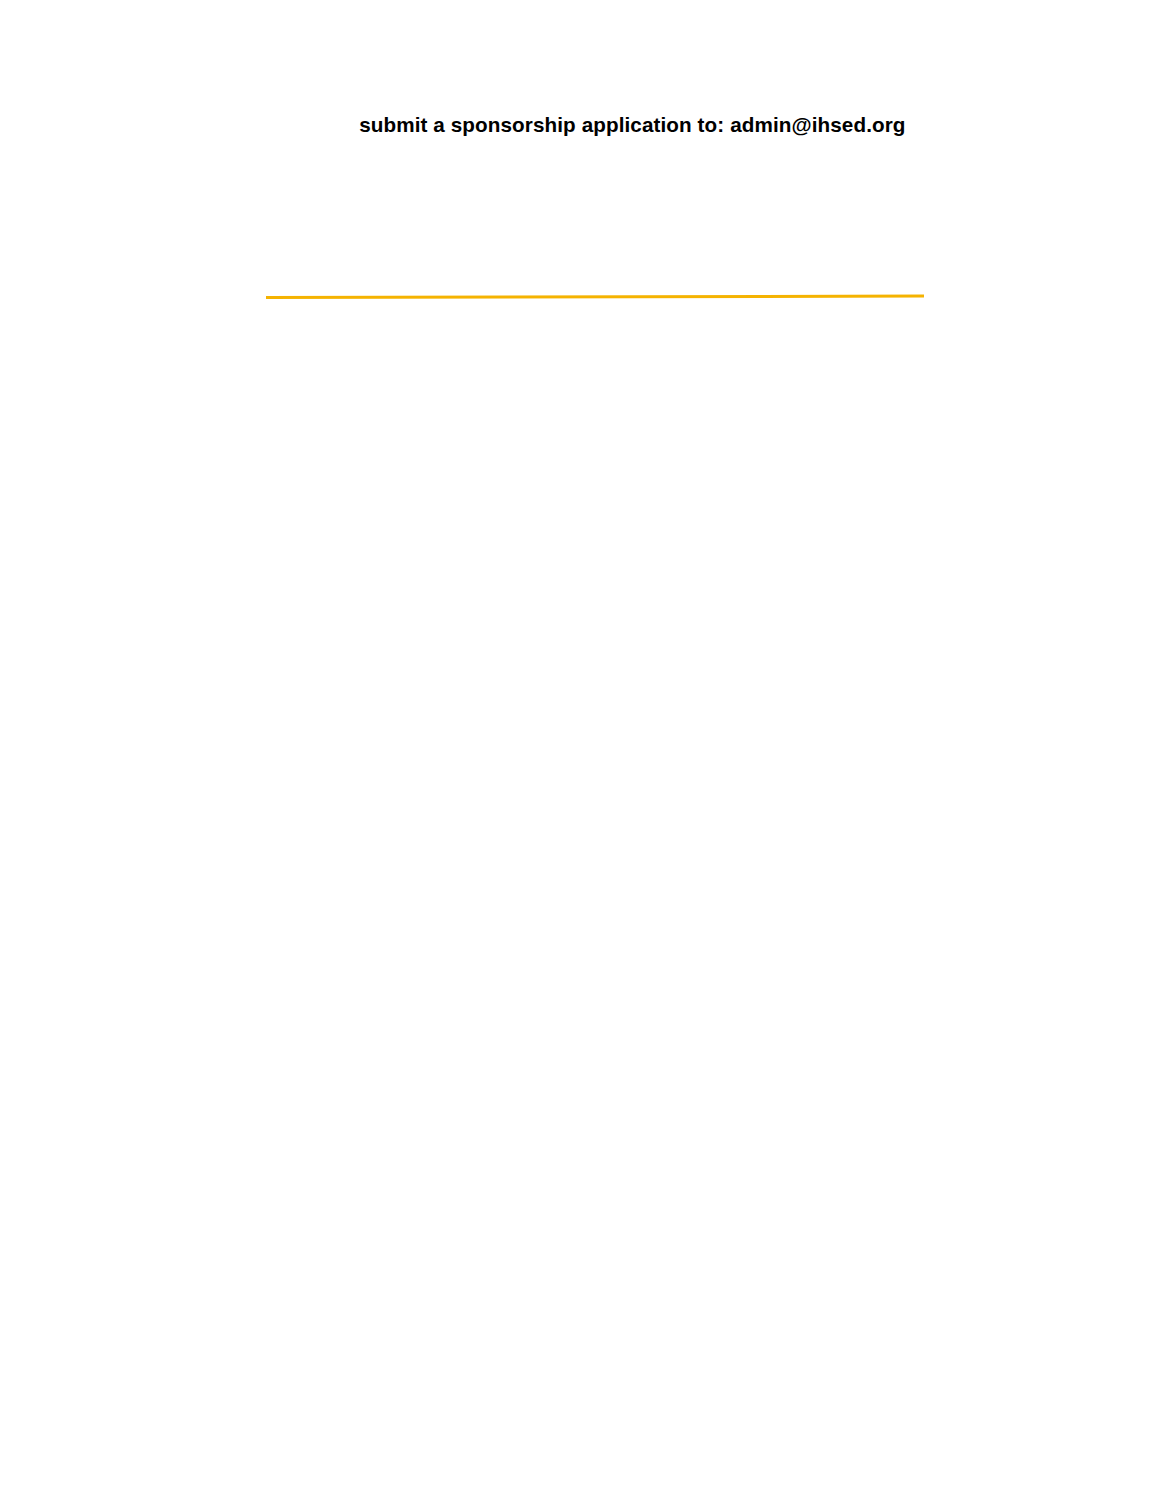submit a sponsorship application to: admin@ihsed.org